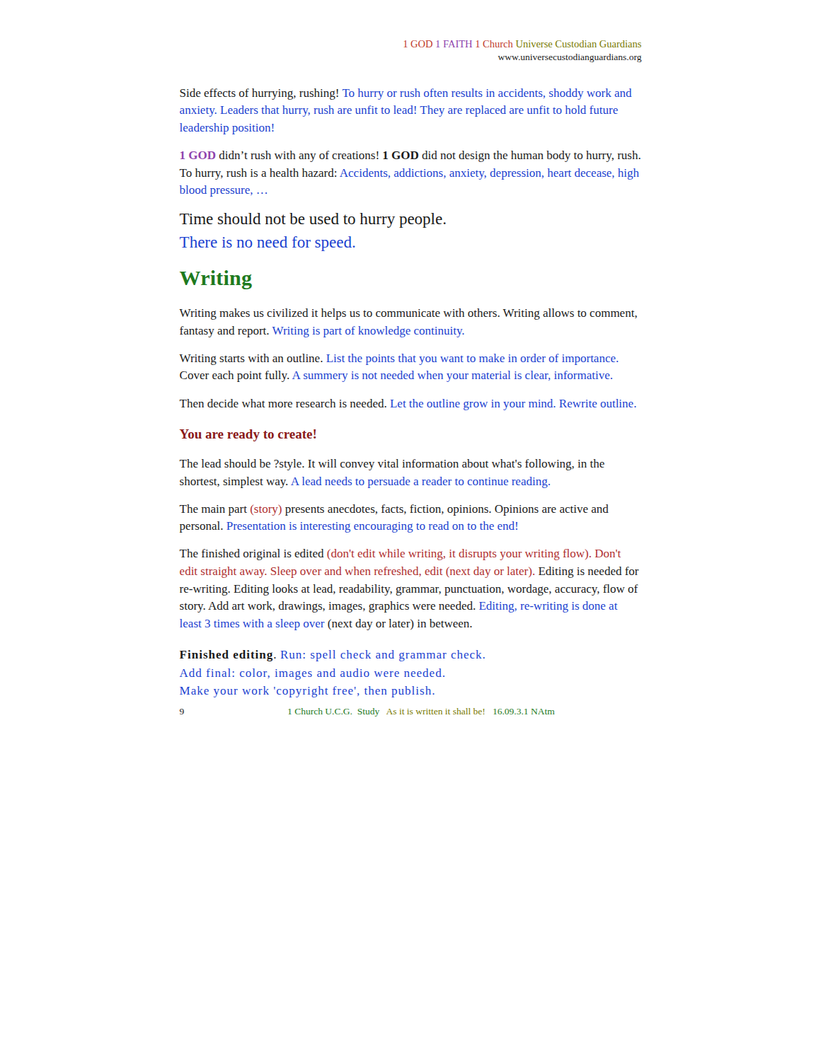1 GOD 1 FAITH 1 Church Universe Custodian Guardians
www.universecustodianguardians.org
Side effects of hurrying, rushing! To hurry or rush often results in accidents, shoddy work and anxiety. Leaders that hurry, rush are unfit to lead! They are replaced are unfit to hold future leadership position!
1 GOD didn’t rush with any of creations! 1 GOD did not design the human body to hurry, rush. To hurry, rush is a health hazard: Accidents, addictions, anxiety, depression, heart decease, high blood pressure, …
Time should not be used to hurry people.
There is no need for speed.
Writing
Writing makes us civilized it helps us to communicate with others. Writing allows to comment, fantasy and report. Writing is part of knowledge continuity.
Writing starts with an outline. List the points that you want to make in order of importance. Cover each point fully. A summery is not needed when your material is clear, informative.
Then decide what more research is needed. Let the outline grow in your mind. Rewrite outline.
You are ready to create!
The lead should be ?style. It will convey vital information about what's following, in the shortest, simplest way. A lead needs to persuade a reader to continue reading.
The main part (story) presents anecdotes, facts, fiction, opinions. Opinions are active and personal. Presentation is interesting encouraging to read on to the end!
The finished original is edited (don't edit while writing, it disrupts your writing flow). Don't edit straight away. Sleep over and when refreshed, edit (next day or later). Editing is needed for re-writing. Editing looks at lead, readability, grammar, punctuation, wordage, accuracy, flow of story. Add art work, drawings, images, graphics were needed. Editing, re-writing is done at least 3 times with a sleep over (next day or later) in between.
Finished editing. Run: spell check and grammar check.
Add final: color, images and audio were needed.
Make your work 'copyright free', then publish.
9 1 Church U.C.G. Study As it is written it shall be! 16.09.3.1 NAtm